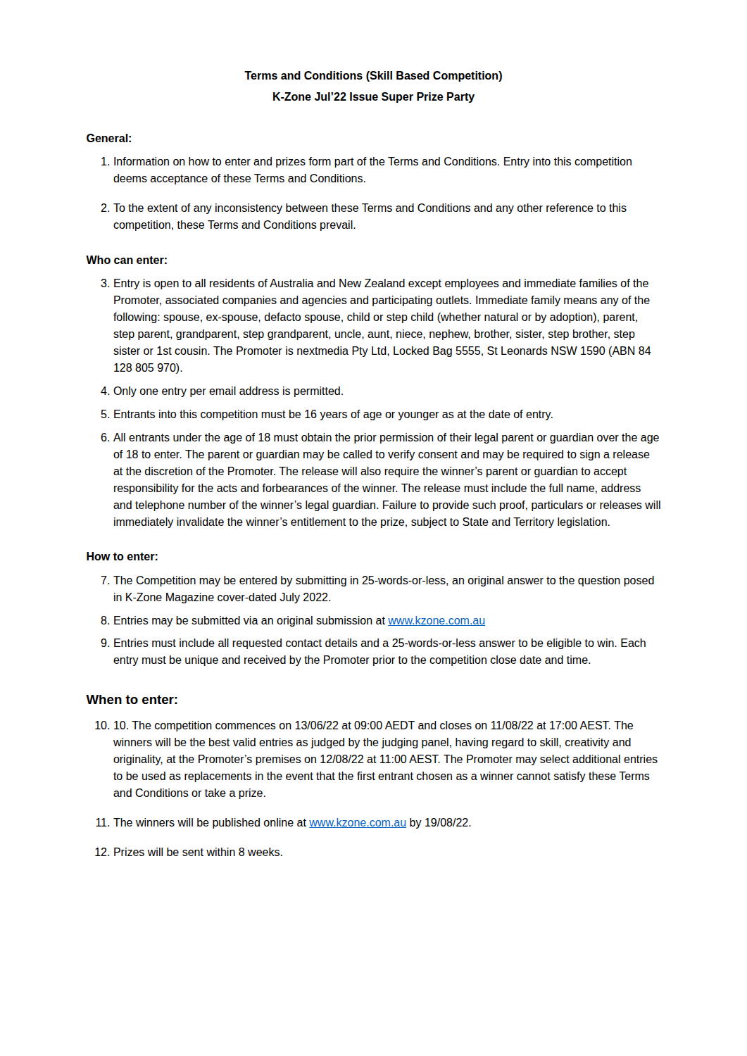Terms and Conditions (Skill Based Competition)
K-Zone Jul’22 Issue Super Prize Party
General:
Information on how to enter and prizes form part of the Terms and Conditions. Entry into this competition deems acceptance of these Terms and Conditions.
To the extent of any inconsistency between these Terms and Conditions and any other reference to this competition, these Terms and Conditions prevail.
Who can enter:
Entry is open to all residents of Australia and New Zealand except employees and immediate families of the Promoter, associated companies and agencies and participating outlets. Immediate family means any of the following: spouse, ex-spouse, defacto spouse, child or step child (whether natural or by adoption), parent, step parent, grandparent, step grandparent, uncle, aunt, niece, nephew, brother, sister, step brother, step sister or 1st cousin. The Promoter is nextmedia Pty Ltd, Locked Bag 5555, St Leonards NSW 1590 (ABN 84 128 805 970).
Only one entry per email address is permitted.
Entrants into this competition must be 16 years of age or younger as at the date of entry.
All entrants under the age of 18 must obtain the prior permission of their legal parent or guardian over the age of 18 to enter. The parent or guardian may be called to verify consent and may be required to sign a release at the discretion of the Promoter. The release will also require the winner’s parent or guardian to accept responsibility for the acts and forbearances of the winner. The release must include the full name, address and telephone number of the winner’s legal guardian. Failure to provide such proof, particulars or releases will immediately invalidate the winner’s entitlement to the prize, subject to State and Territory legislation.
How to enter:
The Competition may be entered by submitting in 25-words-or-less, an original answer to the question posed in K-Zone Magazine cover-dated July 2022.
Entries may be submitted via an original submission at www.kzone.com.au
Entries must include all requested contact details and a 25-words-or-less answer to be eligible to win. Each entry must be unique and received by the Promoter prior to the competition close date and time.
When to enter:
10. The competition commences on 13/06/22 at 09:00 AEDT and closes on 11/08/22 at 17:00 AEST. The winners will be the best valid entries as judged by the judging panel, having regard to skill, creativity and originality, at the Promoter’s premises on 12/08/22 at 11:00 AEST. The Promoter may select additional entries to be used as replacements in the event that the first entrant chosen as a winner cannot satisfy these Terms and Conditions or take a prize.
The winners will be published online at www.kzone.com.au by 19/08/22.
Prizes will be sent within 8 weeks.